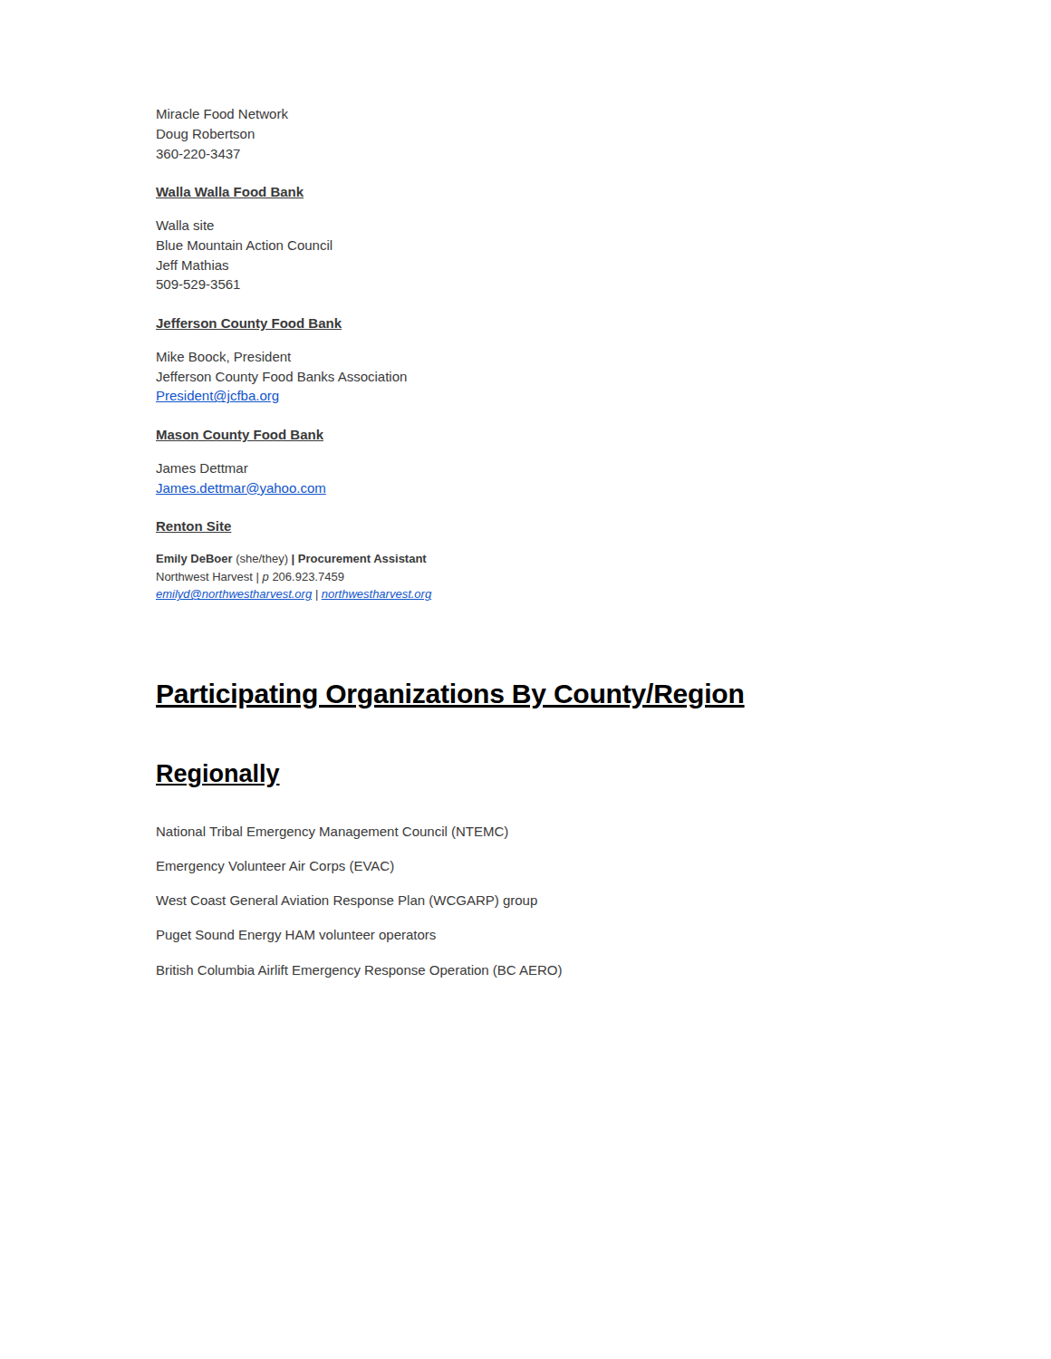Miracle Food Network
Doug Robertson
360-220-3437
Walla Walla Food Bank
Walla site
Blue Mountain Action Council
Jeff Mathias
509-529-3561
Jefferson County Food Bank
Mike Boock, President
Jefferson County Food Banks Association
President@jcfba.org
Mason County Food Bank
James Dettmar
James.dettmar@yahoo.com
Renton Site
Emily DeBoer (she/they) | Procurement Assistant
Northwest Harvest | p 206.923.7459
emilyd@northwestharvest.org | northwestharvest.org
Participating Organizations By County/Region
Regionally
National Tribal Emergency Management Council (NTEMC)
Emergency Volunteer Air Corps (EVAC)
West Coast General Aviation Response Plan (WCGARP) group
Puget Sound Energy HAM volunteer operators
British Columbia Airlift Emergency Response Operation (BC AERO)